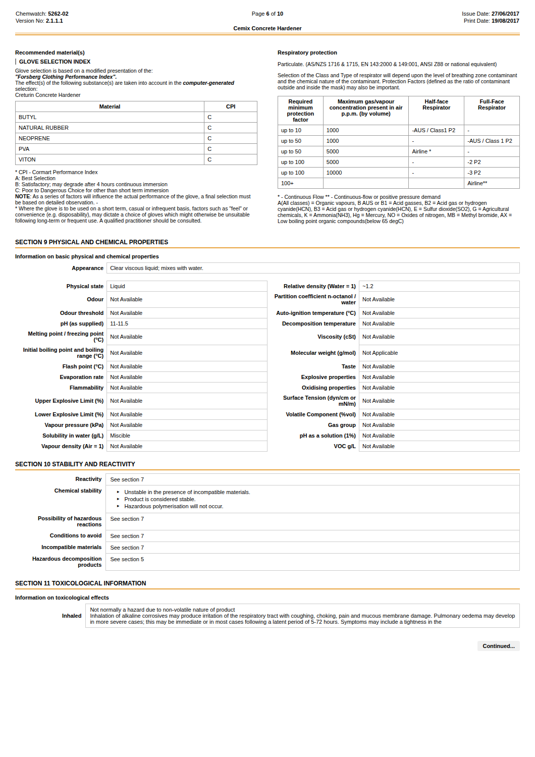cw
| Chemwatch: 5262-02 | Page 6 of 10 | Issue Date: 27/06/2017 |
| Version No: 2.1.1.1 | | Print Date: 19/08/2017 |
Cemix Concrete Hardener
Recommended material(s)
GLOVE SELECTION INDEX
Glove selection is based on a modified presentation of the:
"Forsberg Clothing Performance Index".
The effect(s) of the following substance(s) are taken into account in the computer-generated selection:
Creturin Concrete Hardener
| Material | CPI |
| --- | --- |
| BUTYL | C |
| NATURAL RUBBER | C |
| NEOPRENE | C |
| PVA | C |
| VITON | C |
* CPI - Cormart Performance Index
A: Best Selection
B: Satisfactory; may degrade after 4 hours continuous immersion
C: Poor to Dangerous Choice for other than short term immersion
NOTE: As a series of factors will influence the actual performance of the glove, a final selection must be based on detailed observation. -
* Where the glove is to be used on a short term, casual or infrequent basis, factors such as "feel" or convenience (e.g. disposability), may dictate a choice of gloves which might otherwise be unsuitable following long-term or frequent use. A qualified practitioner should be consulted.
Respiratory protection
Particulate. (AS/NZS 1716 & 1715, EN 143:2000 & 149:001, ANSI Z88 or national equivalent)
Selection of the Class and Type of respirator will depend upon the level of breathing zone contaminant and the chemical nature of the contaminant. Protection Factors (defined as the ratio of contaminant outside and inside the mask) may also be important.
| Required minimum protection factor | Maximum gas/vapour concentration present in air p.p.m. (by volume) | Half-face Respirator | Full-Face Respirator |
| --- | --- | --- | --- |
| up to 10 | 1000 | -AUS / Class1 P2 | - |
| up to 50 | 1000 | - | -AUS / Class 1 P2 |
| up to 50 | 5000 | Airline * | - |
| up to 100 | 5000 | - | -2 P2 |
| up to 100 | 10000 | - | -3 P2 |
| 100+ | | | Airline** |
* - Continuous Flow ** - Continuous-flow or positive pressure demand
A(All classes) = Organic vapours, B AUS or B1 = Acid gasses, B2 = Acid gas or hydrogen cyanide(HCN), B3 = Acid gas or hydrogen cyanide(HCN), E = Sulfur dioxide(SO2), G = Agricultural chemicals, K = Ammonia(NH3), Hg = Mercury, NO = Oxides of nitrogen, MB = Methyl bromide, AX = Low boiling point organic compounds(below 65 degC)
SECTION 9 PHYSICAL AND CHEMICAL PROPERTIES
Information on basic physical and chemical properties
| Appearance | Clear viscous liquid; mixes with water. |
| Physical state | Liquid | Relative density (Water = 1) | ~1.2 |
| Odour | Not Available | Partition coefficient n-octanol / water | Not Available |
| Odour threshold | Not Available | Auto-ignition temperature (°C) | Not Available |
| pH (as supplied) | 11-11.5 | Decomposition temperature | Not Available |
| Melting point / freezing point (°C) | Not Available | Viscosity (cSt) | Not Available |
| Initial boiling point and boiling range (°C) | Not Available | Molecular weight (g/mol) | Not Applicable |
| Flash point (°C) | Not Available | Taste | Not Available |
| Evaporation rate | Not Available | Explosive properties | Not Available |
| Flammability | Not Available | Oxidising properties | Not Available |
| Upper Explosive Limit (%) | Not Available | Surface Tension (dyn/cm or mN/m) | Not Available |
| Lower Explosive Limit (%) | Not Available | Volatile Component (%vol) | Not Available |
| Vapour pressure (kPa) | Not Available | Gas group | Not Available |
| Solubility in water (g/L) | Miscible | pH as a solution (1%) | Not Available |
| Vapour density (Air = 1) | Not Available | VOC g/L | Not Available |
SECTION 10 STABILITY AND REACTIVITY
| Reactivity | See section 7 |
| Chemical stability | Unstable in the presence of incompatible materials. Product is considered stable. Hazardous polymerisation will not occur. |
| Possibility of hazardous reactions | See section 7 |
| Conditions to avoid | See section 7 |
| Incompatible materials | See section 7 |
| Hazardous decomposition products | See section 5 |
SECTION 11 TOXICOLOGICAL INFORMATION
Information on toxicological effects
| Inhaled | Not normally a hazard due to non-volatile nature of product Inhalation of alkaline corrosives may produce irritation of the respiratory tract with coughing, choking, pain and mucous membrane damage. Pulmonary oedema may develop in more severe cases; this may be immediate or in most cases following a latent period of 5-72 hours. Symptoms may include a tightness in the |
Continued...